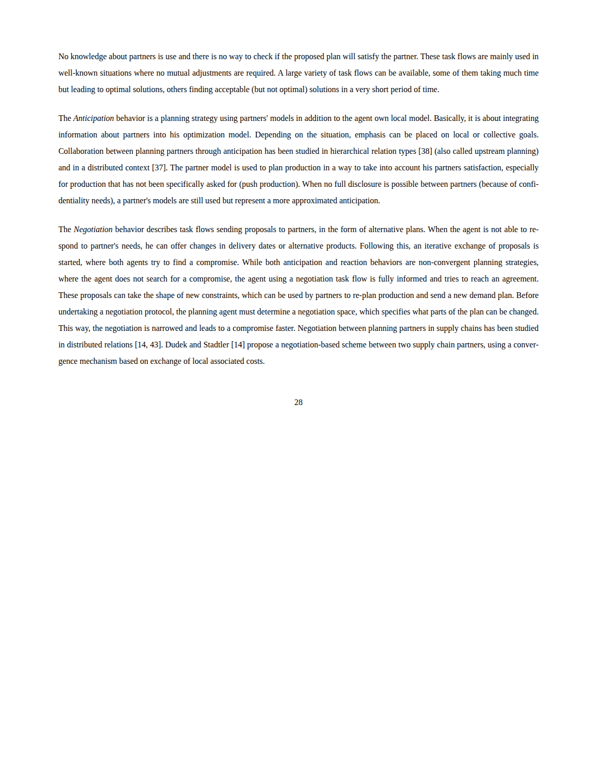No knowledge about partners is use and there is no way to check if the proposed plan will satisfy the partner. These task flows are mainly used in well-known situations where no mutual adjustments are required. A large variety of task flows can be available, some of them taking much time but leading to optimal solutions, others finding acceptable (but not optimal) solutions in a very short period of time.
The Anticipation behavior is a planning strategy using partners' models in addition to the agent own local model. Basically, it is about integrating information about partners into his optimization model. Depending on the situation, emphasis can be placed on local or collective goals. Collaboration between planning partners through anticipation has been studied in hierarchical relation types [38] (also called upstream planning) and in a distributed context [37]. The partner model is used to plan production in a way to take into account his partners satisfaction, especially for production that has not been specifically asked for (push production). When no full disclosure is possible between partners (because of confidentiality needs), a partner's models are still used but represent a more approximated anticipation.
The Negotiation behavior describes task flows sending proposals to partners, in the form of alternative plans. When the agent is not able to respond to partner's needs, he can offer changes in delivery dates or alternative products. Following this, an iterative exchange of proposals is started, where both agents try to find a compromise. While both anticipation and reaction behaviors are non-convergent planning strategies, where the agent does not search for a compromise, the agent using a negotiation task flow is fully informed and tries to reach an agreement. These proposals can take the shape of new constraints, which can be used by partners to re-plan production and send a new demand plan. Before undertaking a negotiation protocol, the planning agent must determine a negotiation space, which specifies what parts of the plan can be changed. This way, the negotiation is narrowed and leads to a compromise faster. Negotiation between planning partners in supply chains has been studied in distributed relations [14, 43]. Dudek and Stadtler [14] propose a negotiation-based scheme between two supply chain partners, using a convergence mechanism based on exchange of local associated costs.
28